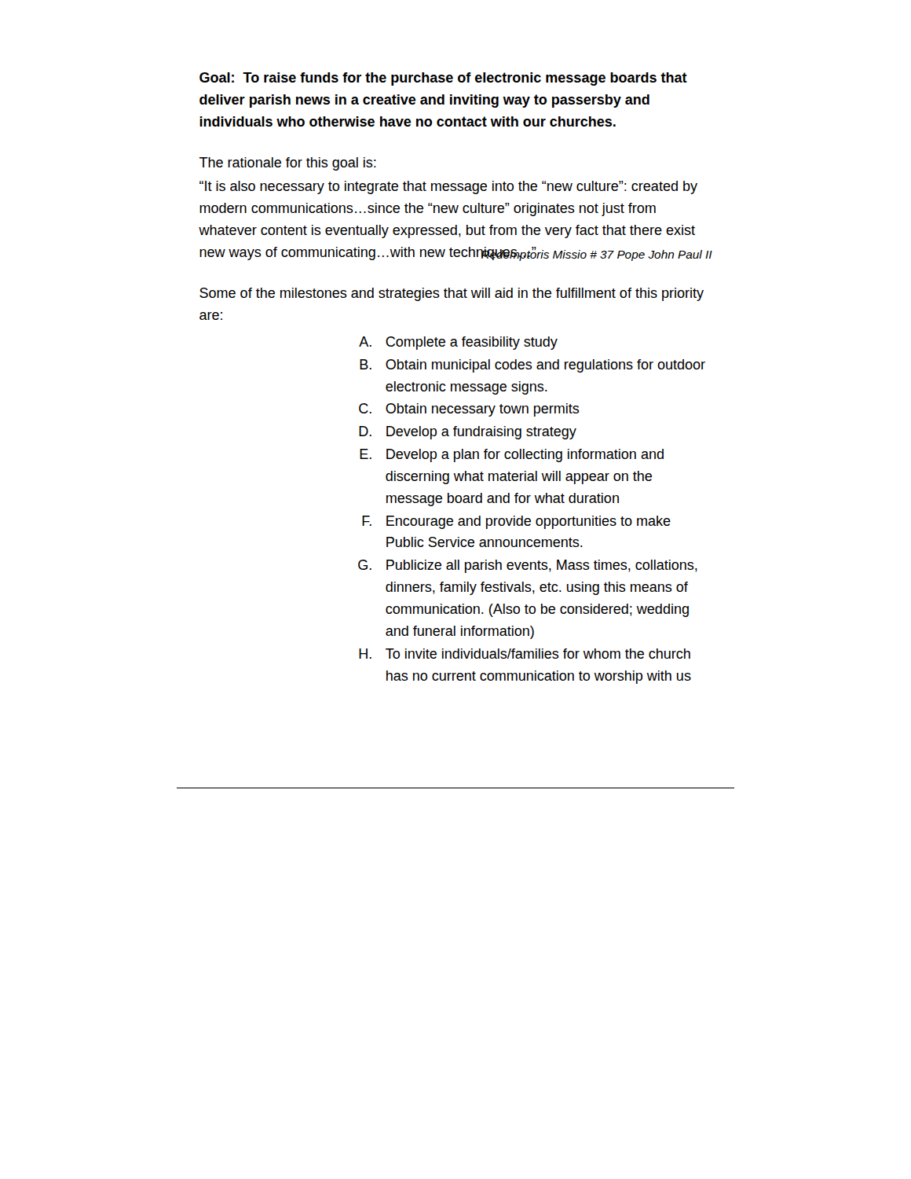Goal: To raise funds for the purchase of electronic message boards that deliver parish news in a creative and inviting way to passersby and individuals who otherwise have no contact with our churches.
The rationale for this goal is:
“It is also necessary to integrate that message into the “new culture”: created by modern communications…since the “new culture” originates not just from whatever content is eventually expressed, but from the very fact that there exist new ways of communicating…with new techniques…”
Redemptoris Missio # 37 Pope John Paul II
Some of the milestones and strategies that will aid in the fulfillment of this priority are:
Complete a feasibility study
Obtain municipal codes and regulations for outdoor electronic message signs.
Obtain necessary town permits
Develop a fundraising strategy
Develop a plan for collecting information and discerning what material will appear on the message board and for what duration
Encourage and provide opportunities to make Public Service announcements.
Publicize all parish events, Mass times, collations, dinners, family festivals, etc. using this means of communication. (Also to be considered; wedding and funeral information)
To invite individuals/families for whom the church has no current communication to worship with us